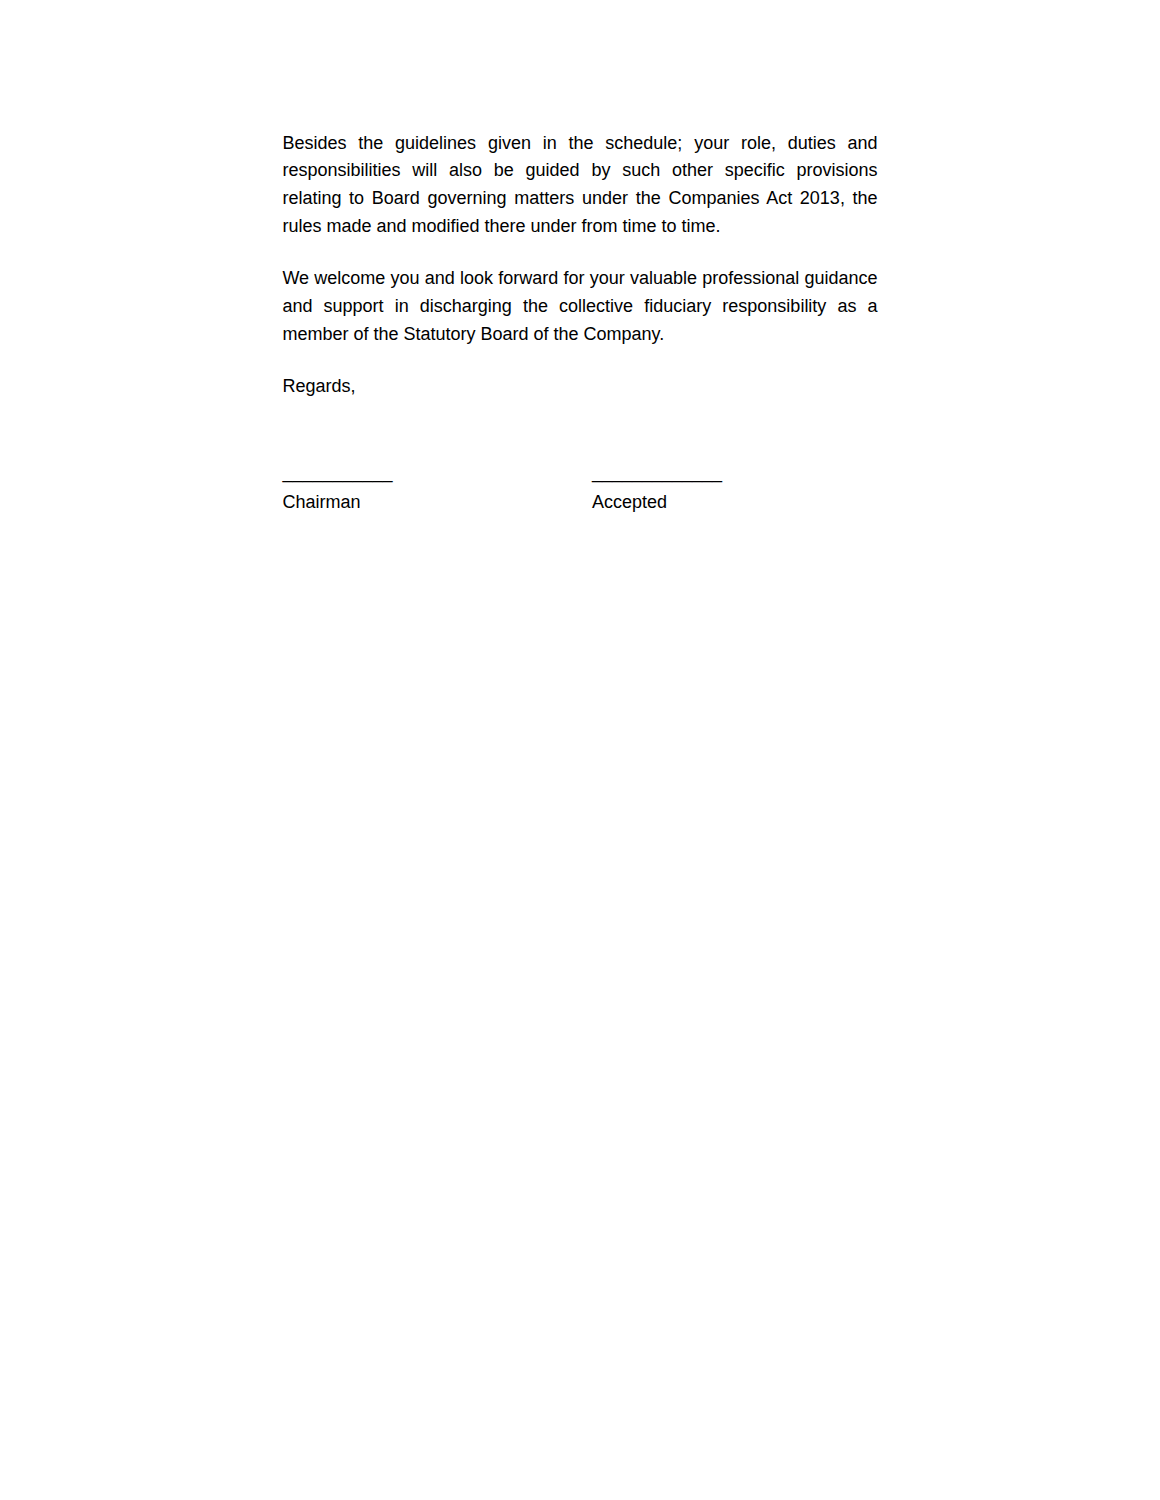Besides the guidelines given in the schedule; your role, duties and responsibilities will also be guided by such other specific provisions relating to Board governing matters under the Companies Act 2013, the rules made and modified there under from time to time.
We welcome you and look forward for your valuable professional guidance and support in discharging the collective fiduciary responsibility as a member of the Statutory Board of the Company.
Regards,
| ___________ Chairman | _____________ Accepted |